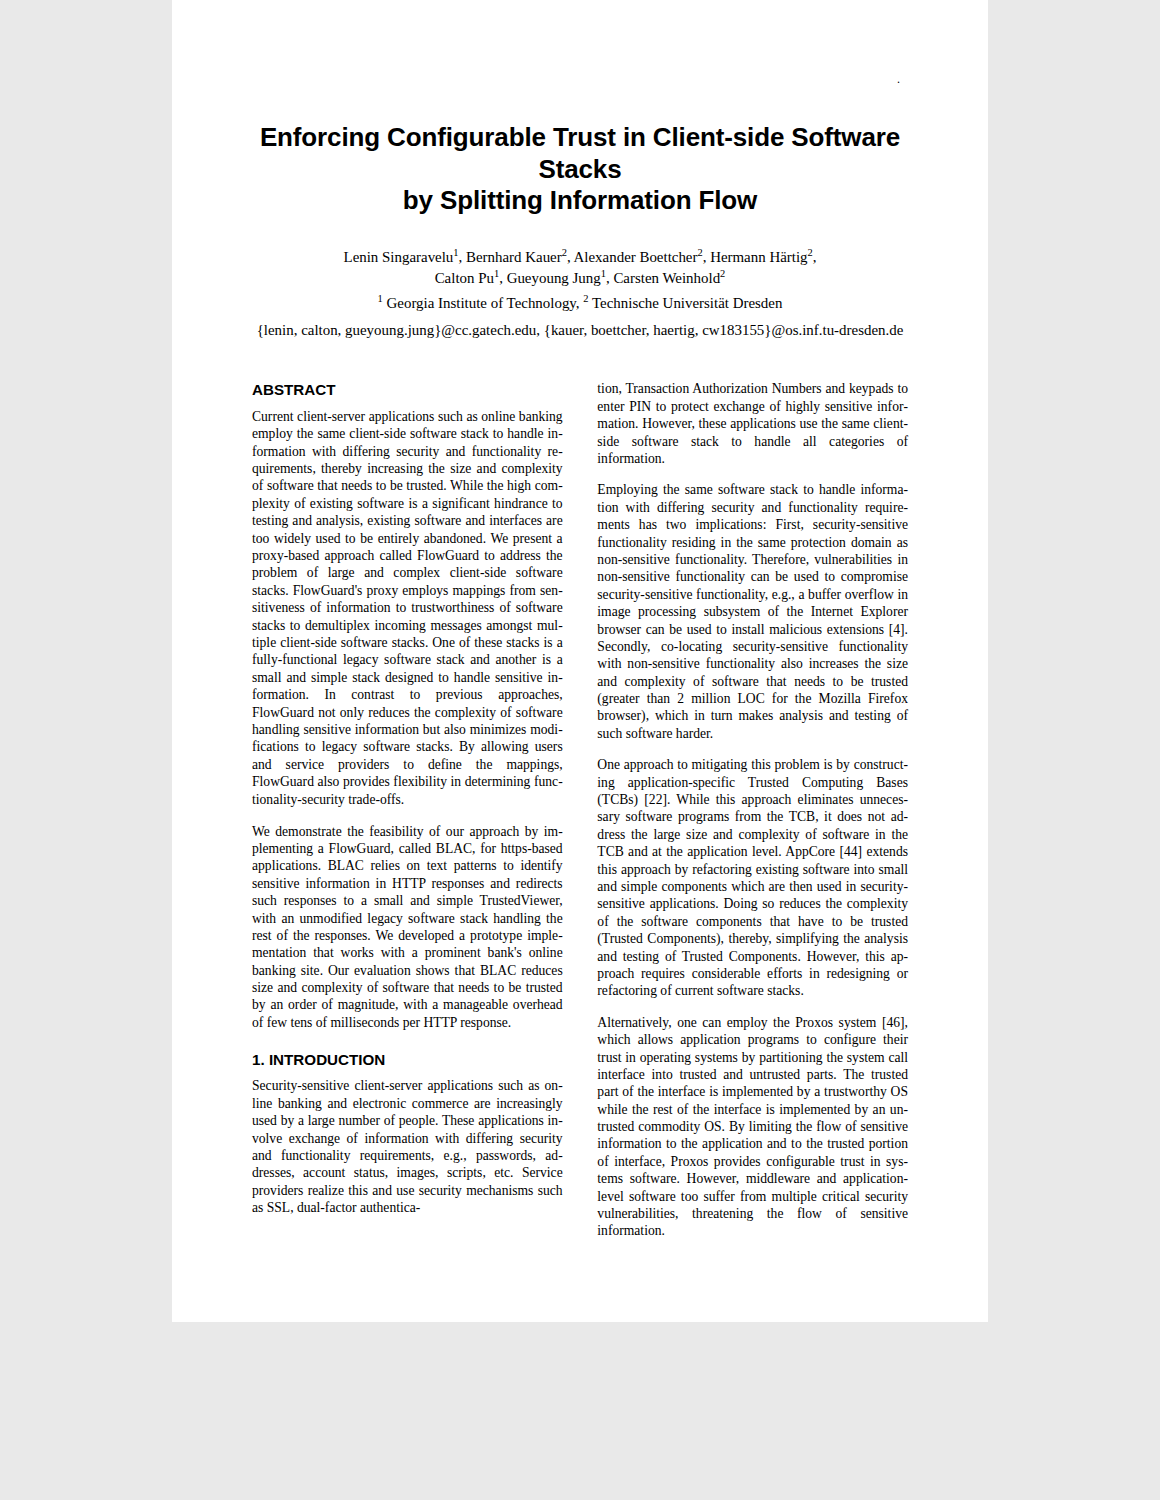.
Enforcing Configurable Trust in Client-side Software Stacks
by Splitting Information Flow
Lenin Singaravelu1, Bernhard Kauer2, Alexander Boettcher2, Hermann Härtig2,
Calton Pu1, Gueyoung Jung1, Carsten Weinhold2
1 Georgia Institute of Technology, 2 Technische Universität Dresden
{lenin, calton, gueyoung.jung}@cc.gatech.edu, {kauer, boettcher, haertig, cw183155}@os.inf.tu-dresden.de
ABSTRACT
Current client-server applications such as online banking employ the same client-side software stack to handle information with differing security and functionality requirements, thereby increasing the size and complexity of software that needs to be trusted. While the high complexity of existing software is a significant hindrance to testing and analysis, existing software and interfaces are too widely used to be entirely abandoned. We present a proxy-based approach called FlowGuard to address the problem of large and complex client-side software stacks. FlowGuard's proxy employs mappings from sensitiveness of information to trustworthiness of software stacks to demultiplex incoming messages amongst multiple client-side software stacks. One of these stacks is a fully-functional legacy software stack and another is a small and simple stack designed to handle sensitive information. In contrast to previous approaches, FlowGuard not only reduces the complexity of software handling sensitive information but also minimizes modifications to legacy software stacks. By allowing users and service providers to define the mappings, FlowGuard also provides flexibility in determining functionality-security trade-offs.
We demonstrate the feasibility of our approach by implementing a FlowGuard, called BLAC, for https-based applications. BLAC relies on text patterns to identify sensitive information in HTTP responses and redirects such responses to a small and simple TrustedViewer, with an unmodified legacy software stack handling the rest of the responses. We developed a prototype implementation that works with a prominent bank's online banking site. Our evaluation shows that BLAC reduces size and complexity of software that needs to be trusted by an order of magnitude, with a manageable overhead of few tens of milliseconds per HTTP response.
1. INTRODUCTION
Security-sensitive client-server applications such as online banking and electronic commerce are increasingly used by a large number of people. These applications involve exchange of information with differing security and functionality requirements, e.g., passwords, addresses, account status, images, scripts, etc. Service providers realize this and use security mechanisms such as SSL, dual-factor authentica-
tion, Transaction Authorization Numbers and keypads to enter PIN to protect exchange of highly sensitive information. However, these applications use the same client-side software stack to handle all categories of information.
Employing the same software stack to handle information with differing security and functionality requirements has two implications: First, security-sensitive functionality residing in the same protection domain as non-sensitive functionality. Therefore, vulnerabilities in non-sensitive functionality can be used to compromise security-sensitive functionality, e.g., a buffer overflow in image processing subsystem of the Internet Explorer browser can be used to install malicious extensions [4]. Secondly, co-locating security-sensitive functionality with non-sensitive functionality also increases the size and complexity of software that needs to be trusted (greater than 2 million LOC for the Mozilla Firefox browser), which in turn makes analysis and testing of such software harder.
One approach to mitigating this problem is by constructing application-specific Trusted Computing Bases (TCBs) [22]. While this approach eliminates unnecessary software programs from the TCB, it does not address the large size and complexity of software in the TCB and at the application level. AppCore [44] extends this approach by refactoring existing software into small and simple components which are then used in security-sensitive applications. Doing so reduces the complexity of the software components that have to be trusted (Trusted Components), thereby, simplifying the analysis and testing of Trusted Components. However, this approach requires considerable efforts in redesigning or refactoring of current software stacks.
Alternatively, one can employ the Proxos system [46], which allows application programs to configure their trust in operating systems by partitioning the system call interface into trusted and untrusted parts. The trusted part of the interface is implemented by a trustworthy OS while the rest of the interface is implemented by an untrusted commodity OS. By limiting the flow of sensitive information to the application and to the trusted portion of interface, Proxos provides configurable trust in systems software. However, middleware and application-level software too suffer from multiple critical security vulnerabilities, threatening the flow of sensitive information.